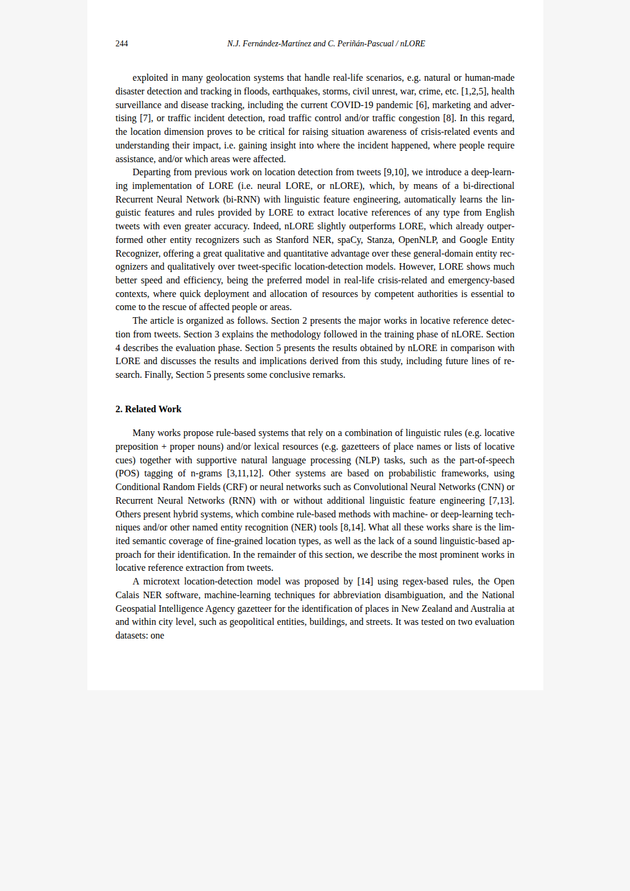244 N.J. Fernández-Martínez and C. Periñán-Pascual / nLORE
exploited in many geolocation systems that handle real-life scenarios, e.g. natural or human-made disaster detection and tracking in floods, earthquakes, storms, civil unrest, war, crime, etc. [1,2,5], health surveillance and disease tracking, including the current COVID-19 pandemic [6], marketing and advertising [7], or traffic incident detection, road traffic control and/or traffic congestion [8]. In this regard, the location dimension proves to be critical for raising situation awareness of crisis-related events and understanding their impact, i.e. gaining insight into where the incident happened, where people require assistance, and/or which areas were affected.
Departing from previous work on location detection from tweets [9,10], we introduce a deep-learning implementation of LORE (i.e. neural LORE, or nLORE), which, by means of a bi-directional Recurrent Neural Network (bi-RNN) with linguistic feature engineering, automatically learns the linguistic features and rules provided by LORE to extract locative references of any type from English tweets with even greater accuracy. Indeed, nLORE slightly outperforms LORE, which already outperformed other entity recognizers such as Stanford NER, spaCy, Stanza, OpenNLP, and Google Entity Recognizer, offering a great qualitative and quantitative advantage over these general-domain entity recognizers and qualitatively over tweet-specific location-detection models. However, LORE shows much better speed and efficiency, being the preferred model in real-life crisis-related and emergency-based contexts, where quick deployment and allocation of resources by competent authorities is essential to come to the rescue of affected people or areas.
The article is organized as follows. Section 2 presents the major works in locative reference detection from tweets. Section 3 explains the methodology followed in the training phase of nLORE. Section 4 describes the evaluation phase. Section 5 presents the results obtained by nLORE in comparison with LORE and discusses the results and implications derived from this study, including future lines of research. Finally, Section 5 presents some conclusive remarks.
2. Related Work
Many works propose rule-based systems that rely on a combination of linguistic rules (e.g. locative preposition + proper nouns) and/or lexical resources (e.g. gazetteers of place names or lists of locative cues) together with supportive natural language processing (NLP) tasks, such as the part-of-speech (POS) tagging of n-grams [3,11,12]. Other systems are based on probabilistic frameworks, using Conditional Random Fields (CRF) or neural networks such as Convolutional Neural Networks (CNN) or Recurrent Neural Networks (RNN) with or without additional linguistic feature engineering [7,13]. Others present hybrid systems, which combine rule-based methods with machine- or deep-learning techniques and/or other named entity recognition (NER) tools [8,14]. What all these works share is the limited semantic coverage of fine-grained location types, as well as the lack of a sound linguistic-based approach for their identification. In the remainder of this section, we describe the most prominent works in locative reference extraction from tweets.
A microtext location-detection model was proposed by [14] using regex-based rules, the Open Calais NER software, machine-learning techniques for abbreviation disambiguation, and the National Geospatial Intelligence Agency gazetteer for the identification of places in New Zealand and Australia at and within city level, such as geopolitical entities, buildings, and streets. It was tested on two evaluation datasets: one